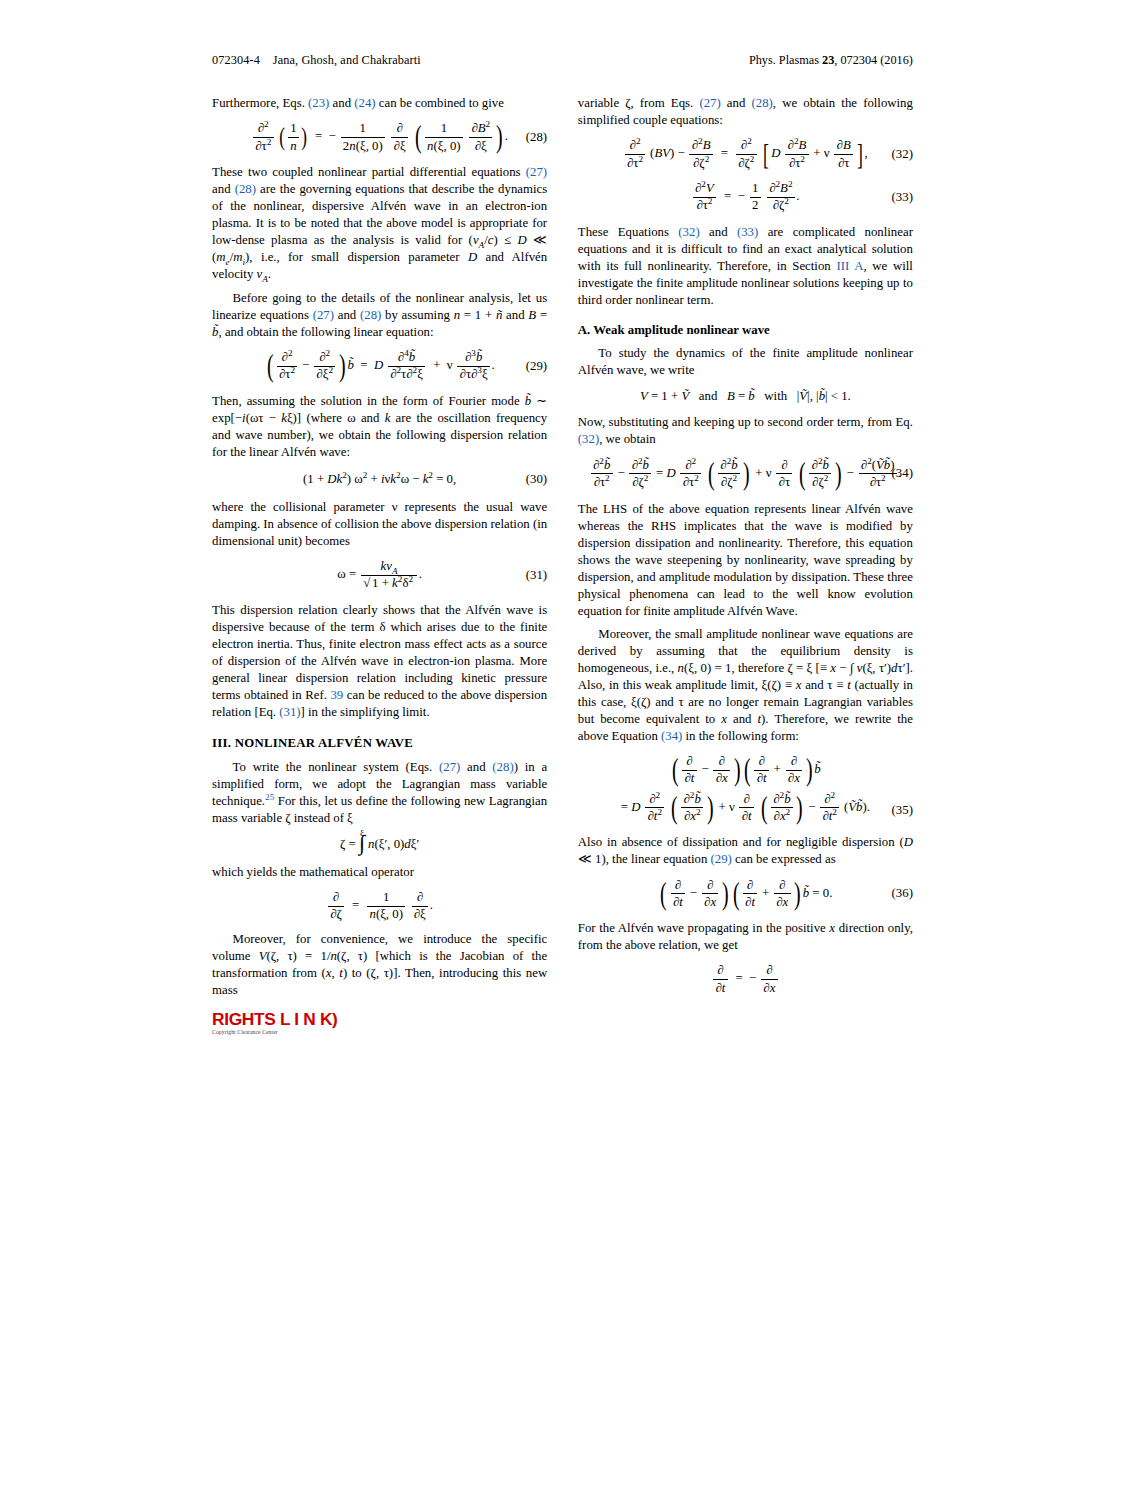072304-4 Jana, Ghosh, and Chakrabarti
Phys. Plasmas 23, 072304 (2016)
Furthermore, Eqs. (23) and (24) can be combined to give
∂2∂τ2 (1 n) = − 12n(ξ, 0) ∂∂ξ (1 n(ξ, 0) ∂B2∂ξ).
(28)
These two coupled nonlinear partial differential equations (27) and (28) are the governing equations that describe the dynamics of the nonlinear, dispersive Alfvén wave in an electron-ion plasma. It is to be noted that the above model is appropriate for low-dense plasma as the analysis is valid for (vA/c) ≤ D ≪ (me/mi), i.e., for small dispersion parameter D and Alfvén velocity vA.
Before going to the details of the nonlinear analysis, let us linearize equations (27) and (28) by assuming n = 1 + ñ and B = b̃, and obtain the following linear equation:
(∂2∂τ2 − ∂2∂ξ2) b̃ = D ∂4b̃∂2τ∂2ξ + ν ∂3b̃∂τ∂3ξ.
(29)
Then, assuming the solution in the form of Fourier mode b̃ ∼ exp[−i(ωτ − kξ)] (where ω and k are the oscillation frequency and wave number), we obtain the following dispersion relation for the linear Alfvén wave:
(1 + Dk2) ω2 + iνk2ω − k2 = 0,
(30)
where the collisional parameter ν represents the usual wave damping. In absence of collision the above dispersion relation (in dimensional unit) becomes
ω = kvA√1 + k2δ2.
(31)
This dispersion relation clearly shows that the Alfvén wave is dispersive because of the term δ which arises due to the finite electron inertia. Thus, finite electron mass effect acts as a source of dispersion of the Alfvén wave in electron-ion plasma. More general linear dispersion relation including kinetic pressure terms obtained in Ref. 39 can be reduced to the above dispersion relation [Eq. (31)] in the simplifying limit.
III. NONLINEAR ALFVÉN WAVE
To write the nonlinear system (Eqs. (27) and (28)) in a simplified form, we adopt the Lagrangian mass variable technique.25 For this, let us define the following new Lagrangian mass variable ζ instead of ξ
ζ = ξ ∫ n(ξ′, 0)dξ′
which yields the mathematical operator
∂∂ζ = 1 n(ξ, 0) ∂∂ξ.
Moreover, for convenience, we introduce the specific volume V(ζ, τ) = 1/n(ζ, τ) [which is the Jacobian of the transformation from (x, t) to (ζ, τ)]. Then, introducing this new mass
variable ζ, from Eqs. (27) and (28), we obtain the following simplified couple equations:
∂2∂τ2 (BV) − ∂2B∂ζ2 = ∂2∂ζ2 [D ∂2B∂τ2 + ν ∂B∂τ],
(32)
∂2V∂τ2 = − 12 ∂2B2∂ζ2.
(33)
These Equations (32) and (33) are complicated nonlinear equations and it is difficult to find an exact analytical solution with its full nonlinearity. Therefore, in Section III A, we will investigate the finite amplitude nonlinear solutions keeping up to third order nonlinear term.
A. Weak amplitude nonlinear wave
To study the dynamics of the finite amplitude nonlinear Alfvén wave, we write
V = 1 + Ṽ and B = b̃ with |Ṽ|, |b̃| < 1.
Now, substituting and keeping up to second order term, from Eq. (32), we obtain
∂2b̃∂τ2 − ∂2b̃∂ζ2 = D ∂2∂τ2 (∂2b̃∂ζ2) + ν ∂∂τ (∂2b̃∂ζ2) − ∂2(Ṽb̃)∂τ2.
(34)
The LHS of the above equation represents linear Alfvén wave whereas the RHS implicates that the wave is modified by dispersion dissipation and nonlinearity. Therefore, this equation shows the wave steepening by nonlinearity, wave spreading by dispersion, and amplitude modulation by dissipation. These three physical phenomena can lead to the well know evolution equation for finite amplitude Alfvén Wave.
Moreover, the small amplitude nonlinear wave equations are derived by assuming that the equilibrium density is homogeneous, i.e., n(ξ, 0) = 1, therefore ζ = ξ [≡ x − ∫ v(ξ, τ′)dτ′]. Also, in this weak amplitude limit, ξ(ζ) ≡ x and τ ≡ t (actually in this case, ξ(ζ) and τ are no longer remain Lagrangian variables but become equivalent to x and t). Therefore, we rewrite the above Equation (34) in the following form:
(∂∂t − ∂∂x)(∂∂t + ∂∂x) b̃
= D ∂2∂t2 (∂2b̃∂x2) + ν ∂∂t (∂2b̃∂x2) − ∂2∂t2 (Ṽb̃). (35)
Also in absence of dissipation and for negligible dispersion (D ≪ 1), the linear equation (29) can be expressed as
(∂∂t − ∂∂x)(∂∂t + ∂∂x) b̃ = 0.
(36)
For the Alfvén wave propagating in the positive x direction only, from the above relation, we get
∂∂t = − ∂∂x
RIGHTS L I N K)
Copyright Clearance Center